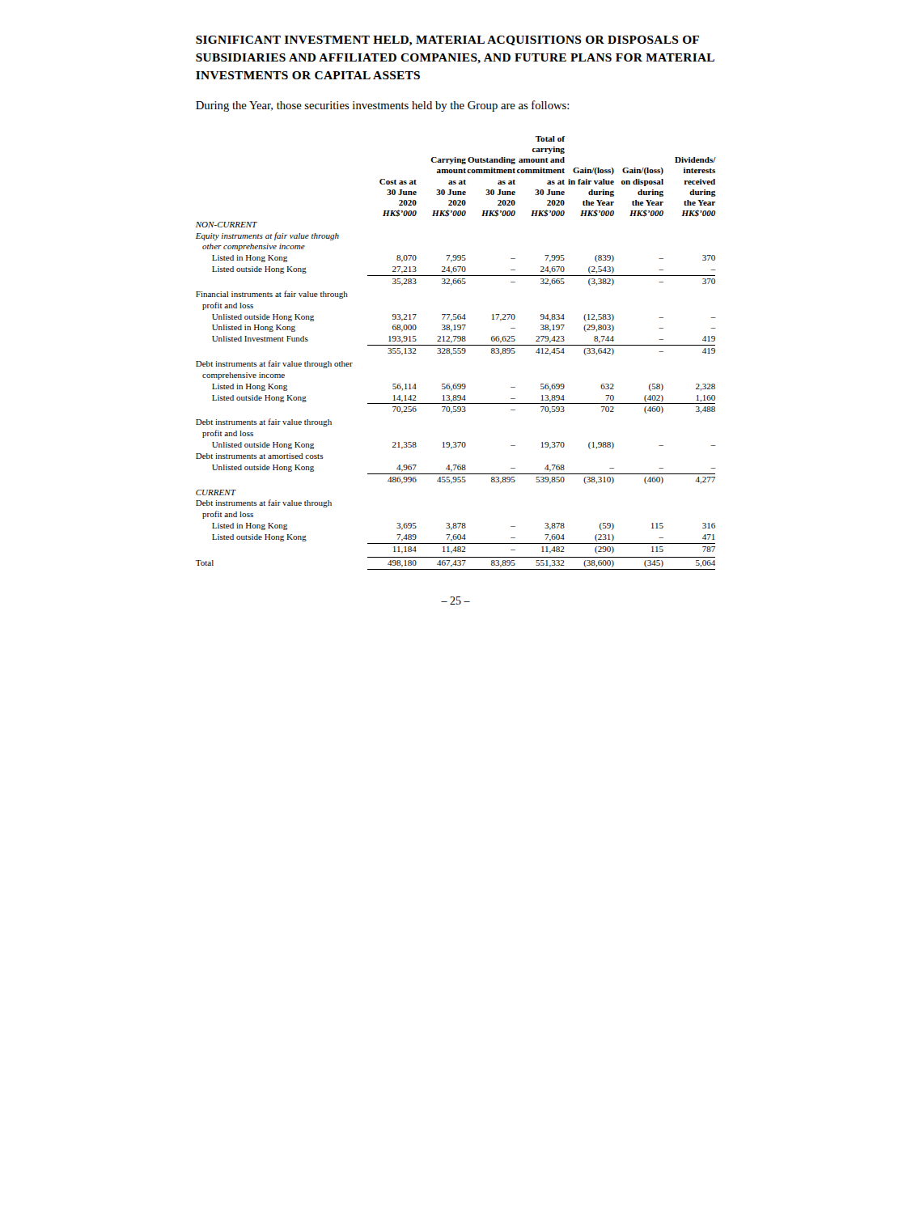SIGNIFICANT INVESTMENT HELD, MATERIAL ACQUISITIONS OR DISPOSALS OF SUBSIDIARIES AND AFFILIATED COMPANIES, AND FUTURE PLANS FOR MATERIAL INVESTMENTS OR CAPITAL ASSETS
During the Year, those securities investments held by the Group are as follows:
| | Cost as at 30 June 2020 HK$’000 | Carrying amount as at 30 June 2020 HK$’000 | Outstanding commitment as at 30 June 2020 HK$’000 | Total of carrying amount and commitment as at 30 June 2020 HK$’000 | Gain/(loss) in fair value during the Year HK$’000 | Gain/(loss) on disposal during the Year HK$’000 | Dividends/ interests received during the Year HK$’000 |
| --- | --- | --- | --- | --- | --- | --- | --- |
| NON-CURRENT | |
| Equity instruments at fair value through other comprehensive income | |
| Listed in Hong Kong | 8,070 | 7,995 | – | 7,995 | (839) | – | 370 |
| Listed outside Hong Kong | 27,213 | 24,670 | – | 24,670 | (2,543) | – | – |
| | 35,283 | 32,665 | – | 32,665 | (3,382) | – | 370 |
| Financial instruments at fair value through profit and loss | |
| Unlisted outside Hong Kong | 93,217 | 77,564 | 17,270 | 94,834 | (12,583) | – | – |
| Unlisted in Hong Kong | 68,000 | 38,197 | – | 38,197 | (29,803) | – | – |
| Unlisted Investment Funds | 193,915 | 212,798 | 66,625 | 279,423 | 8,744 | – | 419 |
| | 355,132 | 328,559 | 83,895 | 412,454 | (33,642) | – | 419 |
| Debt instruments at fair value through other comprehensive income | |
| Listed in Hong Kong | 56,114 | 56,699 | – | 56,699 | 632 | (58) | 2,328 |
| Listed outside Hong Kong | 14,142 | 13,894 | – | 13,894 | 70 | (402) | 1,160 |
| | 70,256 | 70,593 | – | 70,593 | 702 | (460) | 3,488 |
| Debt instruments at fair value through profit and loss | |
| Unlisted outside Hong Kong | 21,358 | 19,370 | – | 19,370 | (1,988) | – | – |
| Debt instruments at amortised costs | |
| Unlisted outside Hong Kong | 4,967 | 4,768 | – | 4,768 | – | – | – |
| | 486,996 | 455,955 | 83,895 | 539,850 | (38,310) | (460) | 4,277 |
| CURRENT | |
| Debt instruments at fair value through profit and loss | |
| Listed in Hong Kong | 3,695 | 3,878 | – | 3,878 | (59) | 115 | 316 |
| Listed outside Hong Kong | 7,489 | 7,604 | – | 7,604 | (231) | – | 471 |
| | 11,184 | 11,482 | – | 11,482 | (290) | 115 | 787 |
| Total | 498,180 | 467,437 | 83,895 | 551,332 | (38,600) | (345) | 5,064 |
– 25 –